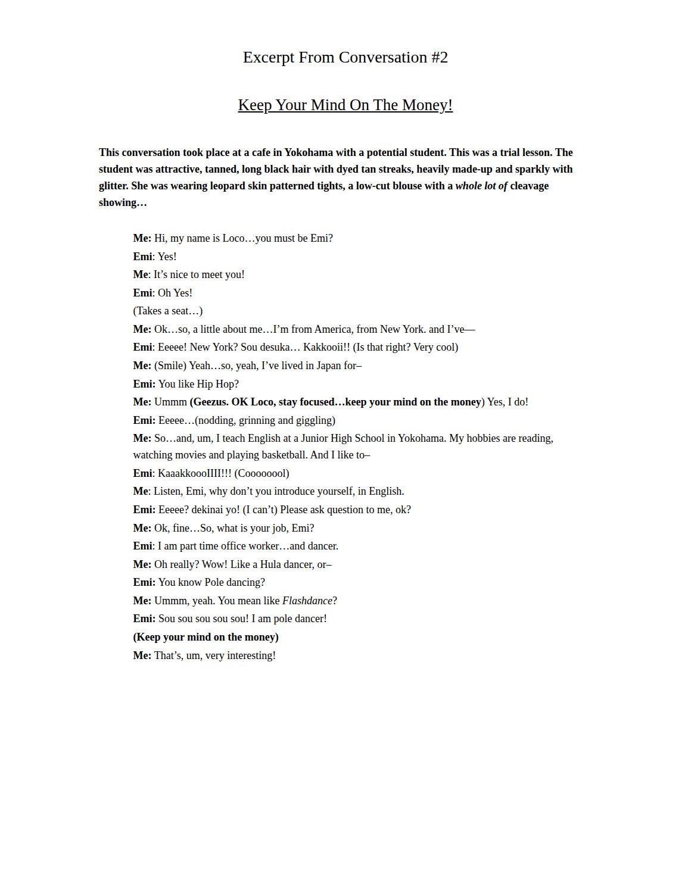Excerpt From Conversation #2
Keep Your Mind On The Money!
This conversation took place at a cafe in Yokohama with a potential student. This was a trial lesson. The student was attractive, tanned, long black hair with dyed tan streaks, heavily made-up and sparkly with glitter. She was wearing leopard skin patterned tights, a low-cut blouse with a whole lot of cleavage showing…
Me: Hi, my name is Loco…you must be Emi?
Emi: Yes!
Me: It’s nice to meet you!
Emi: Oh Yes!
(Takes a seat…)
Me: Ok…so, a little about me…I’m from America, from New York. and I’ve—
Emi: Eeeee! New York? Sou desuka… Kakkooii!! (Is that right? Very cool)
Me: (Smile) Yeah…so, yeah, I’ve lived in Japan for–
Emi: You like Hip Hop?
Me: Ummm (Geezus. OK Loco, stay focused…keep your mind on the money) Yes, I do!
Emi: Eeeee…(nodding, grinning and giggling)
Me: So…and, um, I teach English at a Junior High School in Yokohama. My hobbies are reading, watching movies and playing basketball. And I like to–
Emi: KaaakkoooIIII!!! (Coooooool)
Me: Listen, Emi, why don’t you introduce yourself, in English.
Emi: Eeeee? dekinai yo! (I can’t) Please ask question to me, ok?
Me: Ok, fine…So, what is your job, Emi?
Emi: I am part time office worker…and dancer.
Me: Oh really? Wow! Like a Hula dancer, or–
Emi: You know Pole dancing?
Me: Ummm, yeah. You mean like Flashdance?
Emi: Sou sou sou sou sou! I am pole dancer!
(Keep your mind on the money)
Me: That’s, um, very interesting!